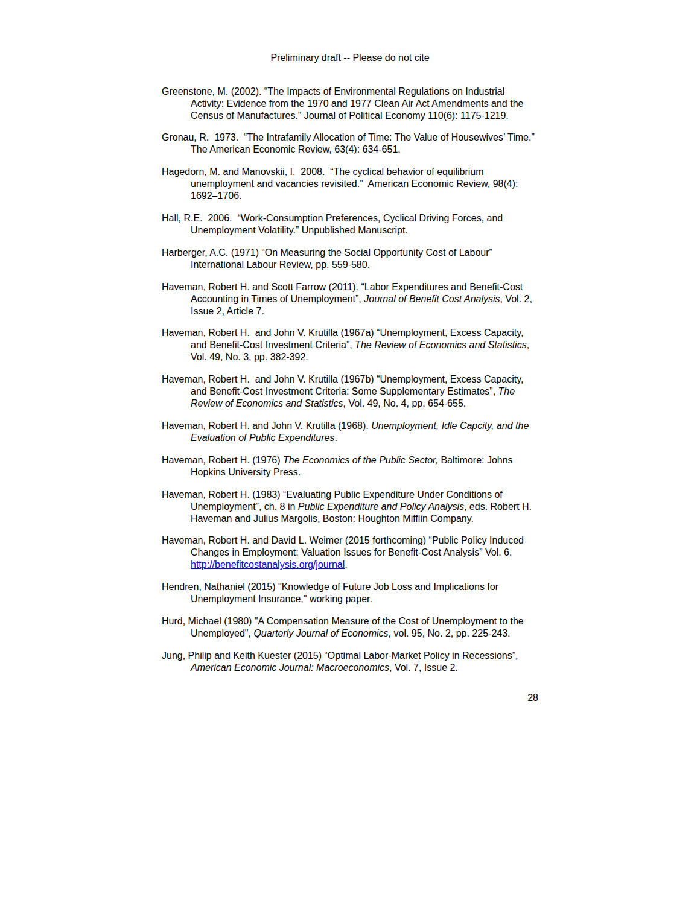Preliminary draft -- Please do not cite
Greenstone, M. (2002). “The Impacts of Environmental Regulations on Industrial Activity: Evidence from the 1970 and 1977 Clean Air Act Amendments and the Census of Manufactures.” Journal of Political Economy 110(6): 1175-1219.
Gronau, R. 1973. “The Intrafamily Allocation of Time: The Value of Housewives’ Time.” The American Economic Review, 63(4): 634-651.
Hagedorn, M. and Manovskii, I. 2008. “The cyclical behavior of equilibrium unemployment and vacancies revisited.” American Economic Review, 98(4): 1692–1706.
Hall, R.E. 2006. “Work-Consumption Preferences, Cyclical Driving Forces, and Unemployment Volatility.” Unpublished Manuscript.
Harberger, A.C. (1971) “On Measuring the Social Opportunity Cost of Labour” International Labour Review, pp. 559-580.
Haveman, Robert H. and Scott Farrow (2011). “Labor Expenditures and Benefit-Cost Accounting in Times of Unemployment”, Journal of Benefit Cost Analysis, Vol. 2, Issue 2, Article 7.
Haveman, Robert H. and John V. Krutilla (1967a) “Unemployment, Excess Capacity, and Benefit-Cost Investment Criteria”, The Review of Economics and Statistics, Vol. 49, No. 3, pp. 382-392.
Haveman, Robert H. and John V. Krutilla (1967b) “Unemployment, Excess Capacity, and Benefit-Cost Investment Criteria: Some Supplementary Estimates”, The Review of Economics and Statistics, Vol. 49, No. 4, pp. 654-655.
Haveman, Robert H. and John V. Krutilla (1968). Unemployment, Idle Capcity, and the Evaluation of Public Expenditures.
Haveman, Robert H. (1976) The Economics of the Public Sector, Baltimore: Johns Hopkins University Press.
Haveman, Robert H. (1983) “Evaluating Public Expenditure Under Conditions of Unemployment”, ch. 8 in Public Expenditure and Policy Analysis, eds. Robert H. Haveman and Julius Margolis, Boston: Houghton Mifflin Company.
Haveman, Robert H. and David L. Weimer (2015 forthcoming) “Public Policy Induced Changes in Employment: Valuation Issues for Benefit-Cost Analysis” Vol. 6. http://benefitcostanalysis.org/journal.
Hendren, Nathaniel (2015) "Knowledge of Future Job Loss and Implications for Unemployment Insurance," working paper.
Hurd, Michael (1980) "A Compensation Measure of the Cost of Unemployment to the Unemployed", Quarterly Journal of Economics, vol. 95, No. 2, pp. 225-243.
Jung, Philip and Keith Kuester (2015) “Optimal Labor-Market Policy in Recessions”, American Economic Journal: Macroeconomics, Vol. 7, Issue 2.
28